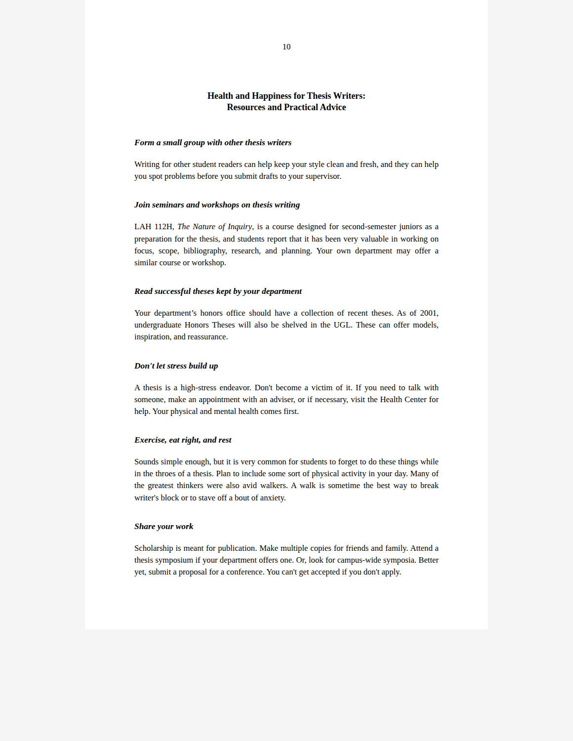10
Health and Happiness for Thesis Writers:
Resources and Practical Advice
Form a small group with other thesis writers
Writing for other student readers can help keep your style clean and fresh, and they can help you spot problems before you submit drafts to your supervisor.
Join seminars and workshops on thesis writing
LAH 112H, The Nature of Inquiry, is a course designed for second-semester juniors as a preparation for the thesis, and students report that it has been very valuable in working on focus, scope, bibliography, research, and planning. Your own department may offer a similar course or workshop.
Read successful theses kept by your department
Your department’s honors office should have a collection of recent theses. As of 2001, undergraduate Honors Theses will also be shelved in the UGL. These can offer models, inspiration, and reassurance.
Don't let stress build up
A thesis is a high-stress endeavor. Don't become a victim of it. If you need to talk with someone, make an appointment with an adviser, or if necessary, visit the Health Center for help. Your physical and mental health comes first.
Exercise, eat right, and rest
Sounds simple enough, but it is very common for students to forget to do these things while in the throes of a thesis. Plan to include some sort of physical activity in your day. Many of the greatest thinkers were also avid walkers. A walk is sometime the best way to break writer's block or to stave off a bout of anxiety.
Share your work
Scholarship is meant for publication. Make multiple copies for friends and family. Attend a thesis symposium if your department offers one. Or, look for campus-wide symposia. Better yet, submit a proposal for a conference. You can't get accepted if you don't apply.